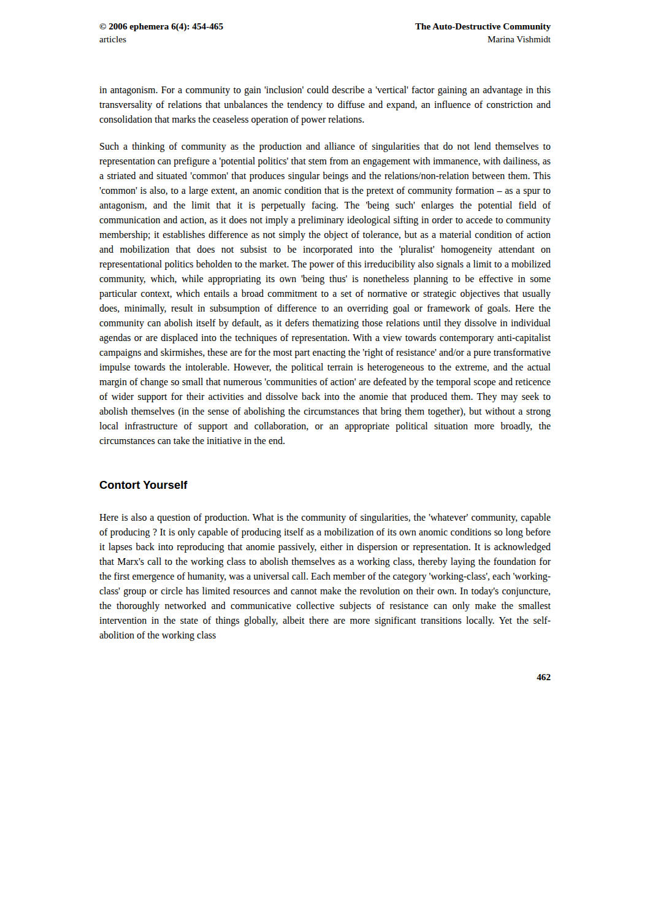© 2006 ephemera 6(4): 454-465
articles
The Auto-Destructive Community
Marina Vishmidt
in antagonism. For a community to gain 'inclusion' could describe a 'vertical' factor gaining an advantage in this transversality of relations that unbalances the tendency to diffuse and expand, an influence of constriction and consolidation that marks the ceaseless operation of power relations.
Such a thinking of community as the production and alliance of singularities that do not lend themselves to representation can prefigure a 'potential politics' that stem from an engagement with immanence, with dailiness, as a striated and situated 'common' that produces singular beings and the relations/non-relation between them. This 'common' is also, to a large extent, an anomic condition that is the pretext of community formation – as a spur to antagonism, and the limit that it is perpetually facing. The 'being such' enlarges the potential field of communication and action, as it does not imply a preliminary ideological sifting in order to accede to community membership; it establishes difference as not simply the object of tolerance, but as a material condition of action and mobilization that does not subsist to be incorporated into the 'pluralist' homogeneity attendant on representational politics beholden to the market. The power of this irreducibility also signals a limit to a mobilized community, which, while appropriating its own 'being thus' is nonetheless planning to be effective in some particular context, which entails a broad commitment to a set of normative or strategic objectives that usually does, minimally, result in subsumption of difference to an overriding goal or framework of goals. Here the community can abolish itself by default, as it defers thematizing those relations until they dissolve in individual agendas or are displaced into the techniques of representation. With a view towards contemporary anti-capitalist campaigns and skirmishes, these are for the most part enacting the 'right of resistance' and/or a pure transformative impulse towards the intolerable. However, the political terrain is heterogeneous to the extreme, and the actual margin of change so small that numerous 'communities of action' are defeated by the temporal scope and reticence of wider support for their activities and dissolve back into the anomie that produced them. They may seek to abolish themselves (in the sense of abolishing the circumstances that bring them together), but without a strong local infrastructure of support and collaboration, or an appropriate political situation more broadly, the circumstances can take the initiative in the end.
Contort Yourself
Here is also a question of production. What is the community of singularities, the 'whatever' community, capable of producing ? It is only capable of producing itself as a mobilization of its own anomic conditions so long before it lapses back into reproducing that anomie passively, either in dispersion or representation. It is acknowledged that Marx's call to the working class to abolish themselves as a working class, thereby laying the foundation for the first emergence of humanity, was a universal call. Each member of the category 'working-class', each 'working-class' group or circle has limited resources and cannot make the revolution on their own. In today's conjuncture, the thoroughly networked and communicative collective subjects of resistance can only make the smallest intervention in the state of things globally, albeit there are more significant transitions locally. Yet the self-abolition of the working class
462